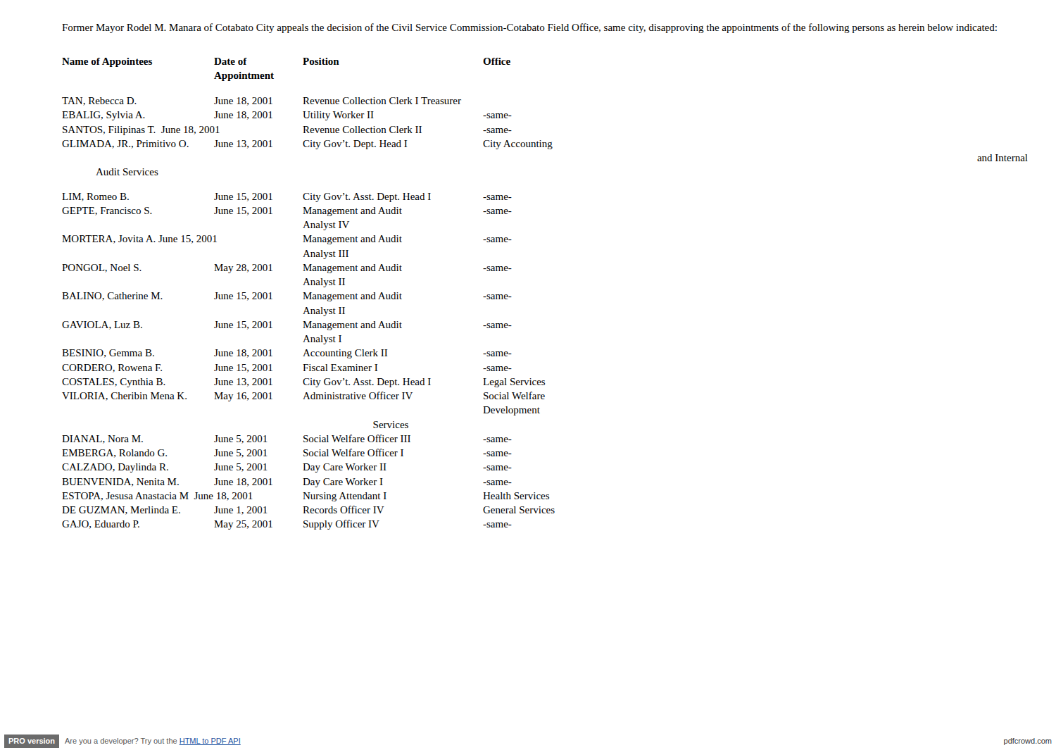Former Mayor Rodel M. Manara of Cotabato City appeals the decision of the Civil Service Commission-Cotabato Field Office, same city, disapproving the appointments of the following persons as herein below indicated:
| Name of Appointees | Date of Appointment | Position | Office |
| --- | --- | --- | --- |
| TAN, Rebecca D. | June 18, 2001 | Revenue Collection Clerk I Treasurer | |
| EBALIG, Sylvia A. | June 18, 2001 | Utility Worker II | -same- |
| SANTOS, Filipinas T. June 18, 2001 | Revenue Collection Clerk II | -same- |
| GLIMADA, JR., Primitivo O. | June 13, 2001 | City Gov’t. Dept. Head I | City Accounting |
and Internal
Audit Services
| LIM, Romeo B. | June 15, 2001 | City Gov’t. Asst. Dept. Head I | -same- |
| GEPTE, Francisco S. | June 15, 2001 | Management and Audit | -same- |
| | | Analyst IV | |
| MORTERA, Jovita A. June 15, 2001 | Management and Audit | -same- |
| | | Analyst III | |
| PONGOL, Noel S. | May 28, 2001 | Management and Audit | -same- |
| | | Analyst II | |
| BALINO, Catherine M. | June 15, 2001 | Management and Audit | -same- |
| | | Analyst II | |
| GAVIOLA, Luz B. | June 15, 2001 | Management and Audit | -same- |
| | | Analyst I | |
| BESINIO, Gemma B. | June 18, 2001 | Accounting Clerk II | -same- |
| CORDERO, Rowena F. | June 15, 2001 | Fiscal Examiner I | -same- |
| COSTALES, Cynthia B. | June 13, 2001 | City Gov’t. Asst. Dept. Head I | Legal Services |
| VILORIA, Cheribin Mena K. | May 16, 2001 | Administrative Officer IV | Social Welfare |
| | | | Development |
| | | Services | |
| DIANAL, Nora M. | June 5, 2001 | Social Welfare Officer III | -same- |
| EMBERGA, Rolando G. | June 5, 2001 | Social Welfare Officer I | -same- |
| CALZADO, Daylinda R. | June 5, 2001 | Day Care Worker II | -same- |
| BUENVENIDA, Nenita M. | June 18, 2001 | Day Care Worker I | -same- |
| ESTOPA, Jesusa Anastacia M June 18, 2001 | Nursing Attendant I | Health Services |
| DE GUZMAN, Merlinda E. | June 1, 2001 | Records Officer IV | General Services |
| GAJO, Eduardo P. | May 25, 2001 | Supply Officer IV | -same- |
PRO version Are you a developer? Try out the HTML to PDF API
pdfcrowd.com